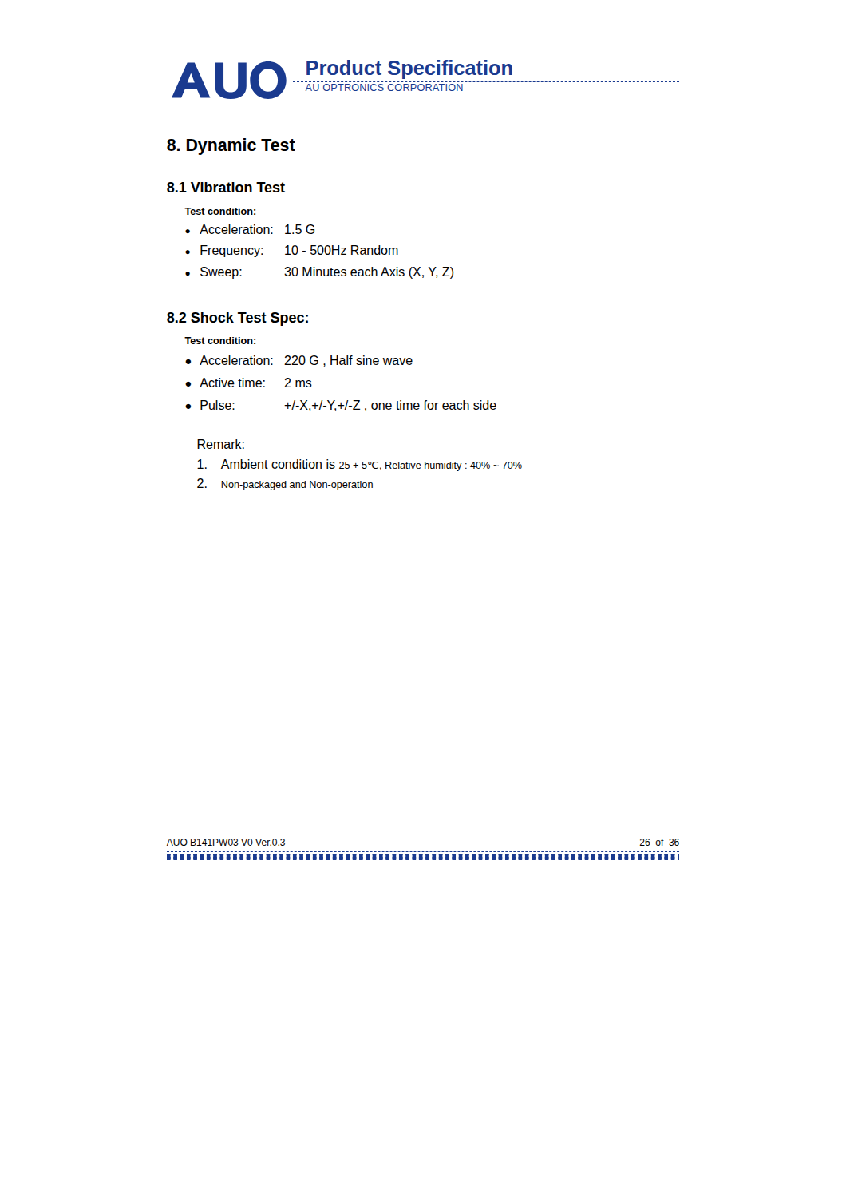Product Specification
AU OPTRONICS CORPORATION
8. Dynamic Test
8.1 Vibration Test
Test condition:
●Acceleration: 1.5 G
●Frequency: 10 - 500Hz Random
●Sweep: 30 Minutes each Axis (X, Y, Z)
8.2 Shock Test Spec:
Test condition:
●Acceleration: 220 G , Half sine wave
●Active time: 2 ms
●Pulse:+/-X,+/-Y,+/-Z , one time for each side
Remark:
Ambient condition is 25 + 5℃, Relative humidity : 40% ~ 70%
Non-packaged and Non-operation
AUO B141PW03 V0 Ver.0.3
26 of 36